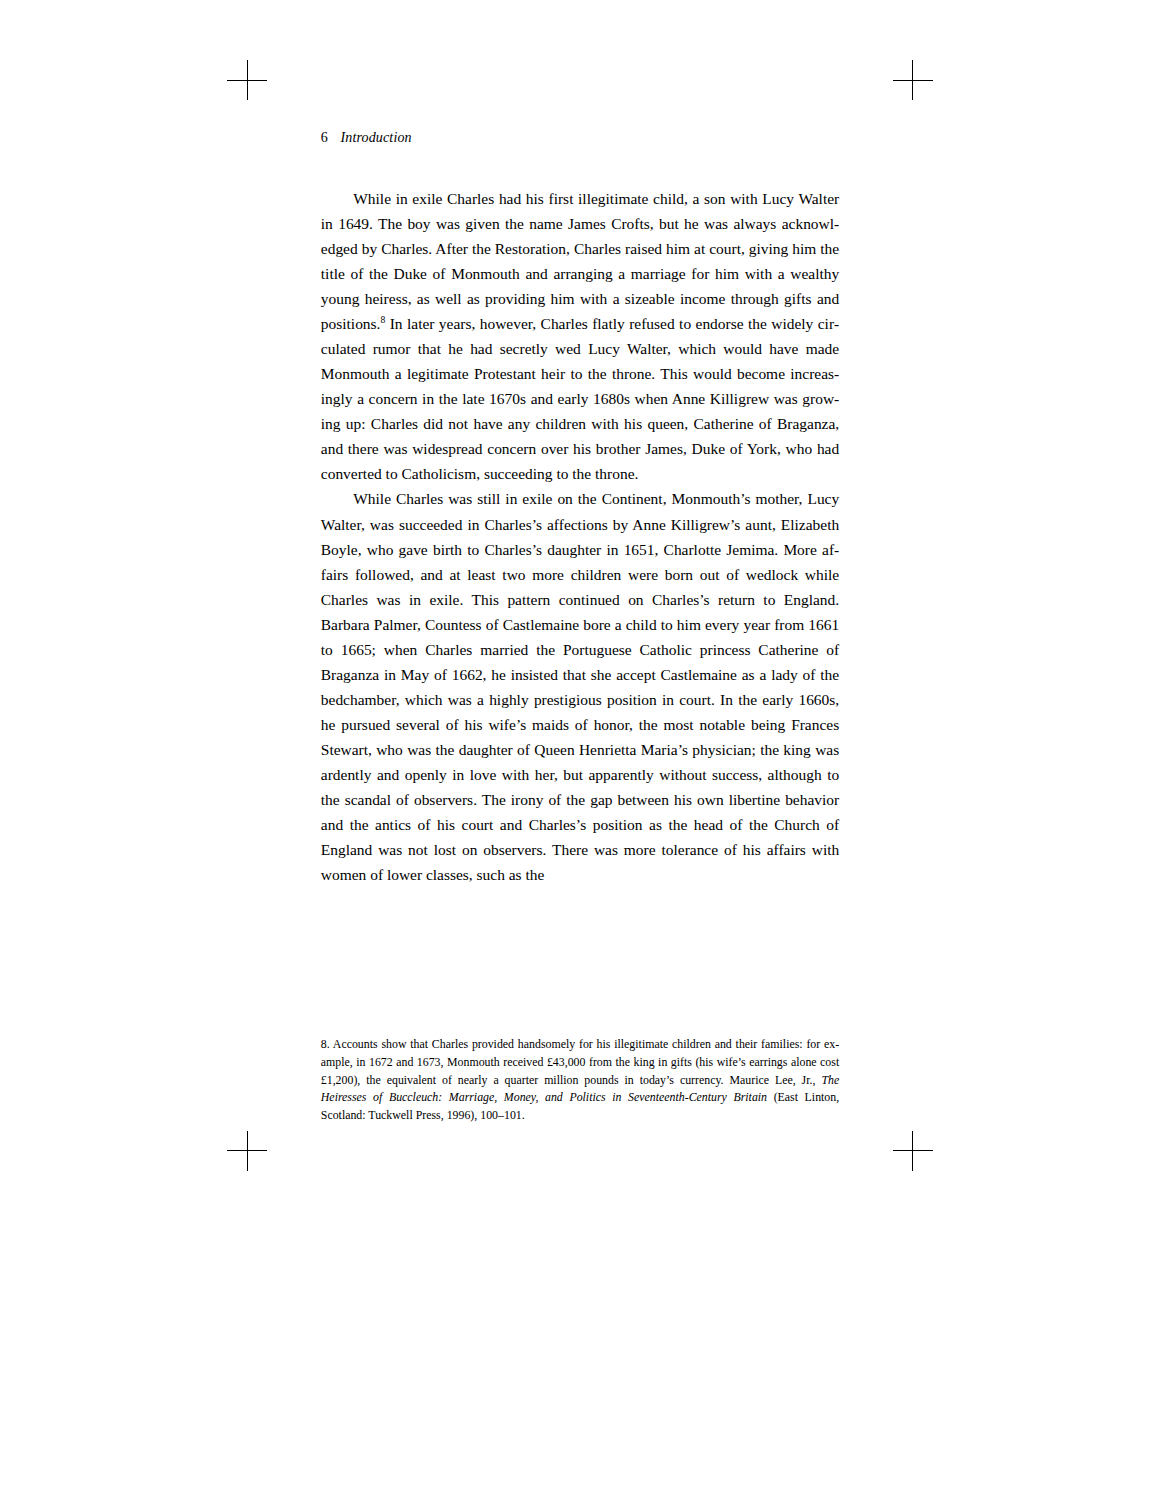6 Introduction
While in exile Charles had his first illegitimate child, a son with Lucy Walter in 1649. The boy was given the name James Crofts, but he was always acknowledged by Charles. After the Restoration, Charles raised him at court, giving him the title of the Duke of Monmouth and arranging a marriage for him with a wealthy young heiress, as well as providing him with a sizeable income through gifts and positions.8 In later years, however, Charles flatly refused to endorse the widely circulated rumor that he had secretly wed Lucy Walter, which would have made Monmouth a legitimate Protestant heir to the throne. This would become increasingly a concern in the late 1670s and early 1680s when Anne Killigrew was growing up: Charles did not have any children with his queen, Catherine of Braganza, and there was widespread concern over his brother James, Duke of York, who had converted to Catholicism, succeeding to the throne.
While Charles was still in exile on the Continent, Monmouth’s mother, Lucy Walter, was succeeded in Charles’s affections by Anne Killigrew’s aunt, Elizabeth Boyle, who gave birth to Charles’s daughter in 1651, Charlotte Jemima. More affairs followed, and at least two more children were born out of wedlock while Charles was in exile. This pattern continued on Charles’s return to England. Barbara Palmer, Countess of Castlemaine bore a child to him every year from 1661 to 1665; when Charles married the Portuguese Catholic princess Catherine of Braganza in May of 1662, he insisted that she accept Castlemaine as a lady of the bedchamber, which was a highly prestigious position in court. In the early 1660s, he pursued several of his wife’s maids of honor, the most notable being Frances Stewart, who was the daughter of Queen Henrietta Maria’s physician; the king was ardently and openly in love with her, but apparently without success, although to the scandal of observers. The irony of the gap between his own libertine behavior and the antics of his court and Charles’s position as the head of the Church of England was not lost on observers. There was more tolerance of his affairs with women of lower classes, such as the
8. Accounts show that Charles provided handsomely for his illegitimate children and their families: for example, in 1672 and 1673, Monmouth received £43,000 from the king in gifts (his wife’s earrings alone cost £1,200), the equivalent of nearly a quarter million pounds in today’s currency. Maurice Lee, Jr., The Heiresses of Buccleuch: Marriage, Money, and Politics in Seventeenth-Century Britain (East Linton, Scotland: Tuckwell Press, 1996), 100–101.